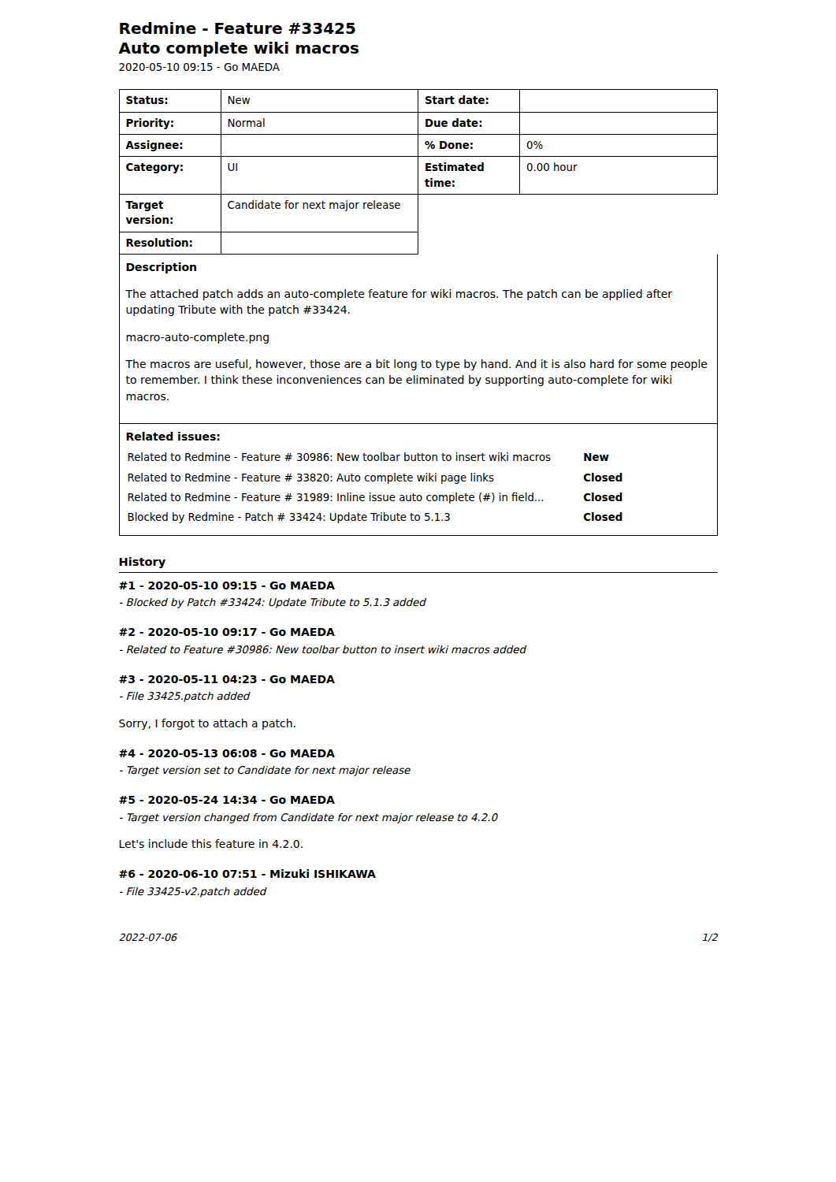Redmine - Feature #33425Auto complete wiki macros
2020-05-10 09:15 - Go MAEDA
| Status: | New | Start date: | |
| Priority: | Normal | Due date: | |
| Assignee: | | % Done: | 0% |
| Category: | UI | Estimated time: | 0.00 hour |
| Target version: | Candidate for next major release | | |
| Resolution: | | | |
Description
The attached patch adds an auto-complete feature for wiki macros. The patch can be applied after updating Tribute with the patch #33424.
macro-auto-complete.png
The macros are useful, however, those are a bit long to type by hand. And it is also hard for some people to remember. I think these inconveniences can be eliminated by supporting auto-complete for wiki macros.
Related issues:
| Related to Redmine - Feature # 30986: New toolbar button to insert wiki macros | New |
| Related to Redmine - Feature # 33820: Auto complete wiki page links | Closed |
| Related to Redmine - Feature # 31989: Inline issue auto complete (#) in field... | Closed |
| Blocked by Redmine - Patch # 33424: Update Tribute to 5.1.3 | Closed |
History
#1 - 2020-05-10 09:15 - Go MAEDA
- Blocked by Patch #33424: Update Tribute to 5.1.3 added
#2 - 2020-05-10 09:17 - Go MAEDA
- Related to Feature #30986: New toolbar button to insert wiki macros added
#3 - 2020-05-11 04:23 - Go MAEDA
- File 33425.patch added
Sorry, I forgot to attach a patch.
#4 - 2020-05-13 06:08 - Go MAEDA
- Target version set to Candidate for next major release
#5 - 2020-05-24 14:34 - Go MAEDA
- Target version changed from Candidate for next major release to 4.2.0
Let's include this feature in 4.2.0.
#6 - 2020-06-10 07:51 - Mizuki ISHIKAWA
- File 33425-v2.patch added
2022-07-06 1/2